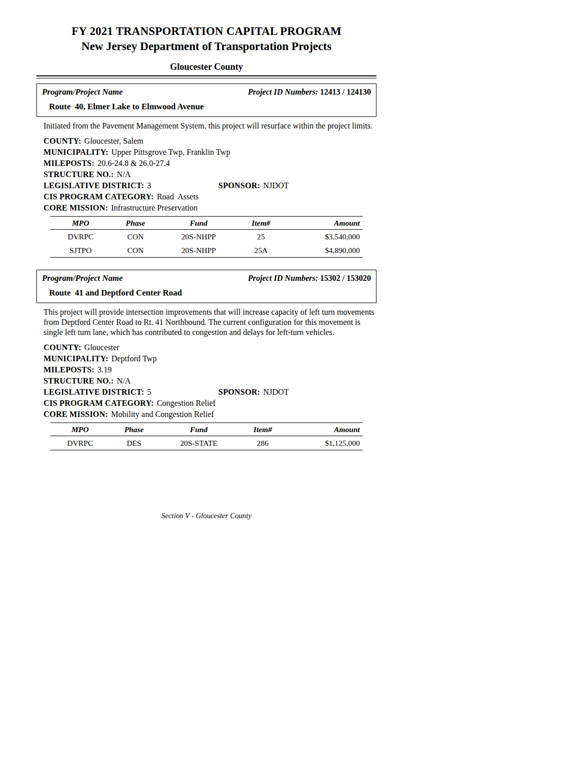FY 2021 TRANSPORTATION CAPITAL PROGRAM
New Jersey Department of Transportation Projects
Gloucester County
Program/Project Name Project ID Numbers: 12413 / 124130
Route 40, Elmer Lake to Elmwood Avenue
Initiated from the Pavement Management System, this project will resurface within the project limits.
County: Gloucester, Salem
Municipality: Upper Pittsgrove Twp, Franklin Twp
Mileposts: 20.6-24.8 & 26.0-27.4
Structure No.: N/A
Legislative District: 3 Sponsor: NJDOT
CIS Program Category: Road Assets
Core Mission: Infrastructure Preservation
| MPO | Phase | Fund | Item# | Amount |
| --- | --- | --- | --- | --- |
| DVRPC | CON | 20S-NHPP | 25 | $3,540,000 |
| SJTPO | CON | 20S-NHPP | 25A | $4,890,000 |
Program/Project Name Project ID Numbers: 15302 / 153020
Route 41 and Deptford Center Road
This project will provide intersection improvements that will increase capacity of left turn movements from Deptford Center Road to Rt. 41 Northbound. The current configuration for this movement is single left turn lane, which has contributed to congestion and delays for left-turn vehicles.
County: Gloucester
Municipality: Deptford Twp
Mileposts: 3.19
Structure No.: N/A
Legislative District: 5 Sponsor: NJDOT
CIS Program Category: Congestion Relief
Core Mission: Mobility and Congestion Relief
| MPO | Phase | Fund | Item# | Amount |
| --- | --- | --- | --- | --- |
| DVRPC | DES | 20S-STATE | 286 | $1,125,000 |
Section V - Gloucester County